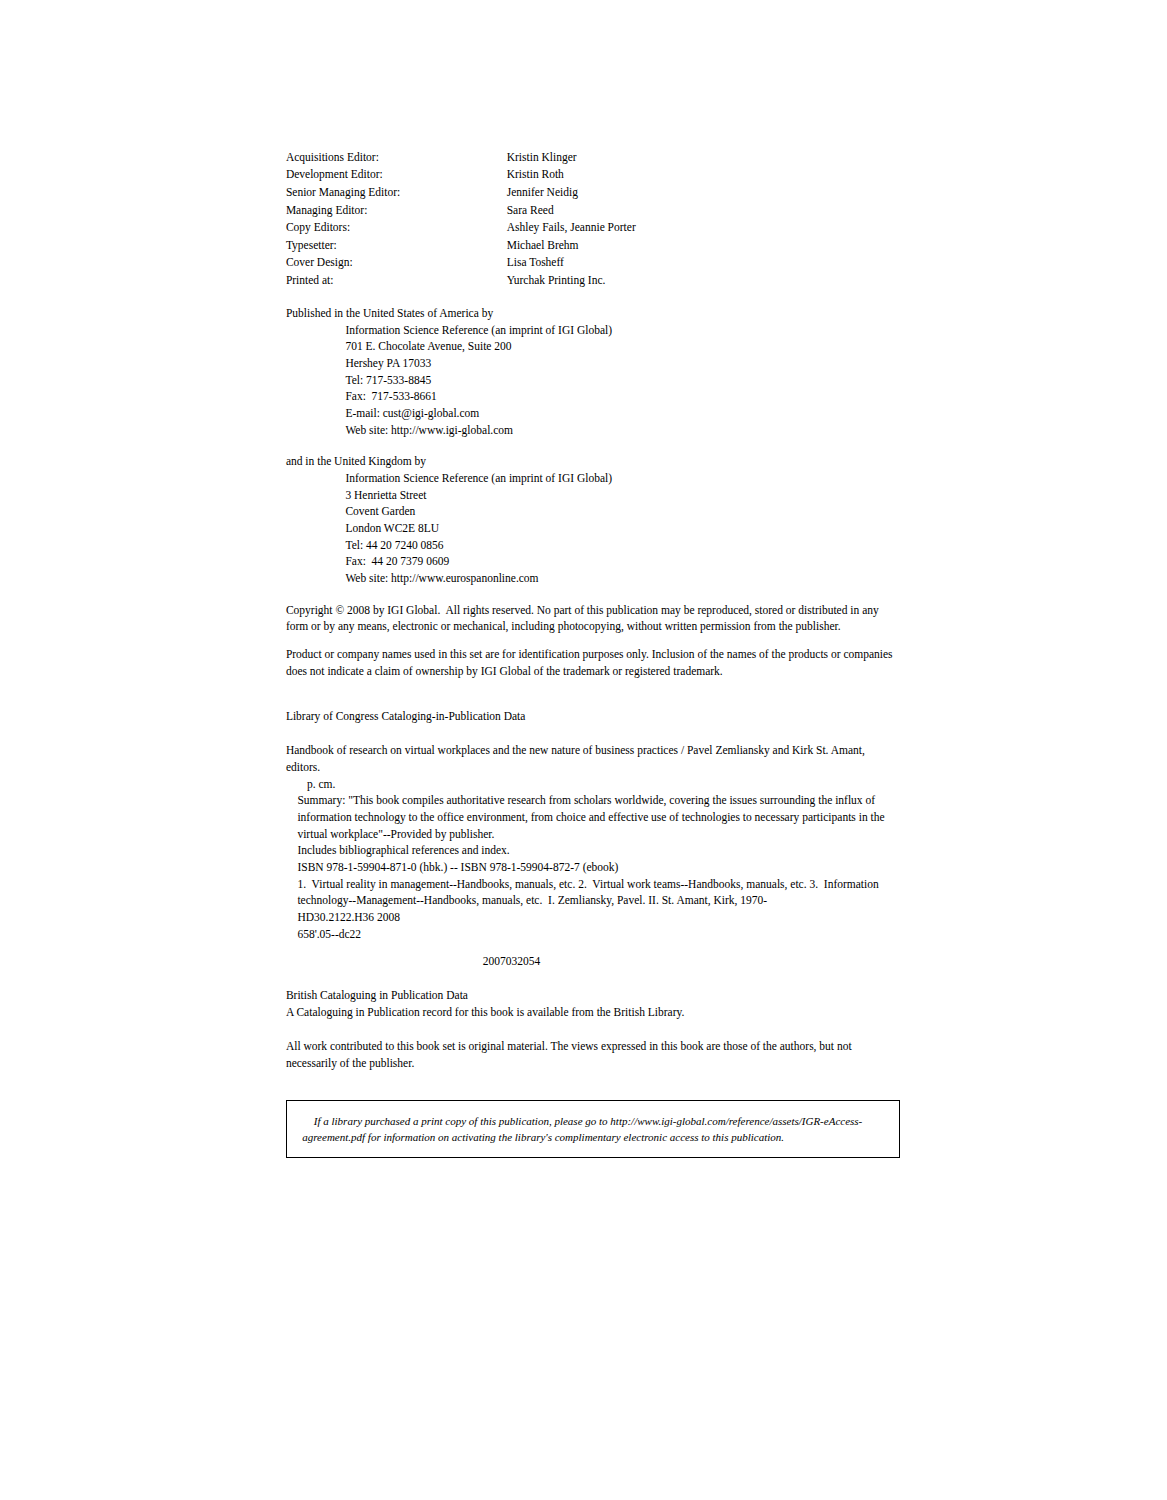| Acquisitions Editor: | Kristin Klinger |
| Development Editor: | Kristin Roth |
| Senior Managing Editor: | Jennifer Neidig |
| Managing Editor: | Sara Reed |
| Copy Editors: | Ashley Fails, Jeannie Porter |
| Typesetter: | Michael Brehm |
| Cover Design: | Lisa Tosheff |
| Printed at: | Yurchak Printing Inc. |
Published in the United States of America by
Information Science Reference (an imprint of IGI Global)
701 E. Chocolate Avenue, Suite 200
Hershey PA 17033
Tel: 717-533-8845
Fax: 717-533-8661
E-mail: cust@igi-global.com
Web site: http://www.igi-global.com
and in the United Kingdom by
Information Science Reference (an imprint of IGI Global)
3 Henrietta Street
Covent Garden
London WC2E 8LU
Tel: 44 20 7240 0856
Fax: 44 20 7379 0609
Web site: http://www.eurospanonline.com
Copyright © 2008 by IGI Global. All rights reserved. No part of this publication may be reproduced, stored or distributed in any form or by any means, electronic or mechanical, including photocopying, without written permission from the publisher.
Product or company names used in this set are for identification purposes only. Inclusion of the names of the products or companies does not indicate a claim of ownership by IGI Global of the trademark or registered trademark.
Library of Congress Cataloging-in-Publication Data
Handbook of research on virtual workplaces and the new nature of business practices / Pavel Zemliansky and Kirk St. Amant, editors.
p. cm.
Summary: "This book compiles authoritative research from scholars worldwide, covering the issues surrounding the influx of information technology to the office environment, from choice and effective use of technologies to necessary participants in the virtual workplace"--Provided by publisher.
Includes bibliographical references and index.
ISBN 978-1-59904-871-0 (hbk.) -- ISBN 978-1-59904-872-7 (ebook)
1. Virtual reality in management--Handbooks, manuals, etc. 2. Virtual work teams--Handbooks, manuals, etc. 3. Information technology--Management--Handbooks, manuals, etc. I. Zemliansky, Pavel. II. St. Amant, Kirk, 1970-
HD30.2122.H36 2008
658'.05--dc22
2007032054
British Cataloguing in Publication Data
A Cataloguing in Publication record for this book is available from the British Library.
All work contributed to this book set is original material. The views expressed in this book are those of the authors, but not necessarily of the publisher.
If a library purchased a print copy of this publication, please go to http://www.igi-global.com/reference/assets/IGR-eAccess-agreement.pdf for information on activating the library's complimentary electronic access to this publication.